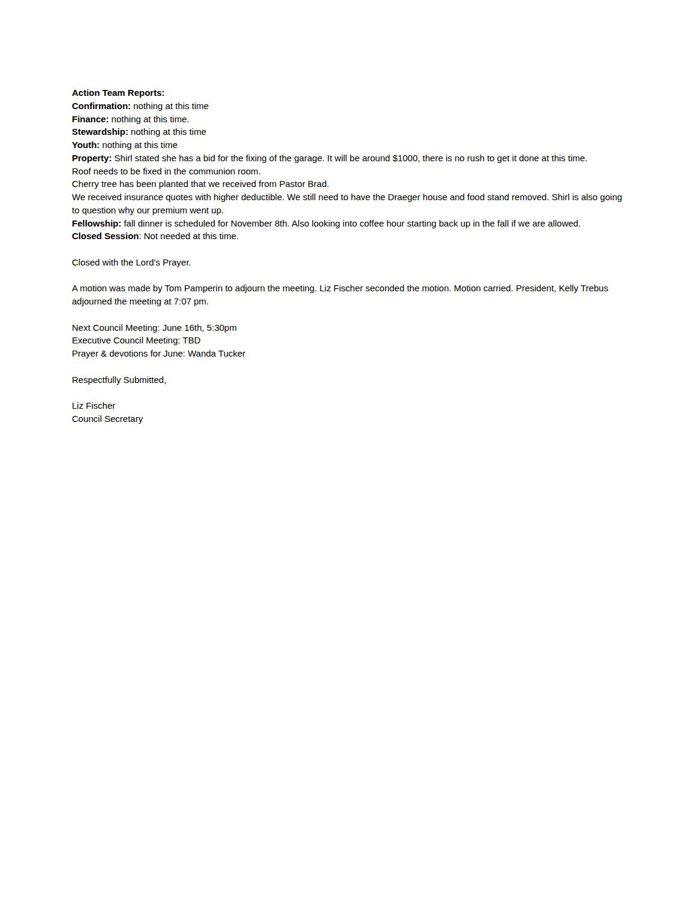Action Team Reports:
Confirmation: nothing at this time
Finance: nothing at this time.
Stewardship: nothing at this time
Youth: nothing at this time
Property: Shirl stated she has a bid for the fixing of the garage. It will be around $1000, there is no rush to get it done at this time.
Roof needs to be fixed in the communion room.
Cherry tree has been planted that we received from Pastor Brad.
We received insurance quotes with higher deductible. We still need to have the Draeger house and food stand removed. Shirl is also going to question why our premium went up.
Fellowship: fall dinner is scheduled for November 8th. Also looking into coffee hour starting back up in the fall if we are allowed.
Closed Session: Not needed at this time.
Closed with the Lord’s Prayer.
A motion was made by Tom Pamperin to adjourn the meeting. Liz Fischer seconded the motion. Motion carried. President, Kelly Trebus adjourned the meeting at 7:07 pm.
Next Council Meeting: June 16th, 5:30pm
Executive Council Meeting: TBD
Prayer & devotions for June: Wanda Tucker
Respectfully Submitted,
Liz Fischer
Council Secretary